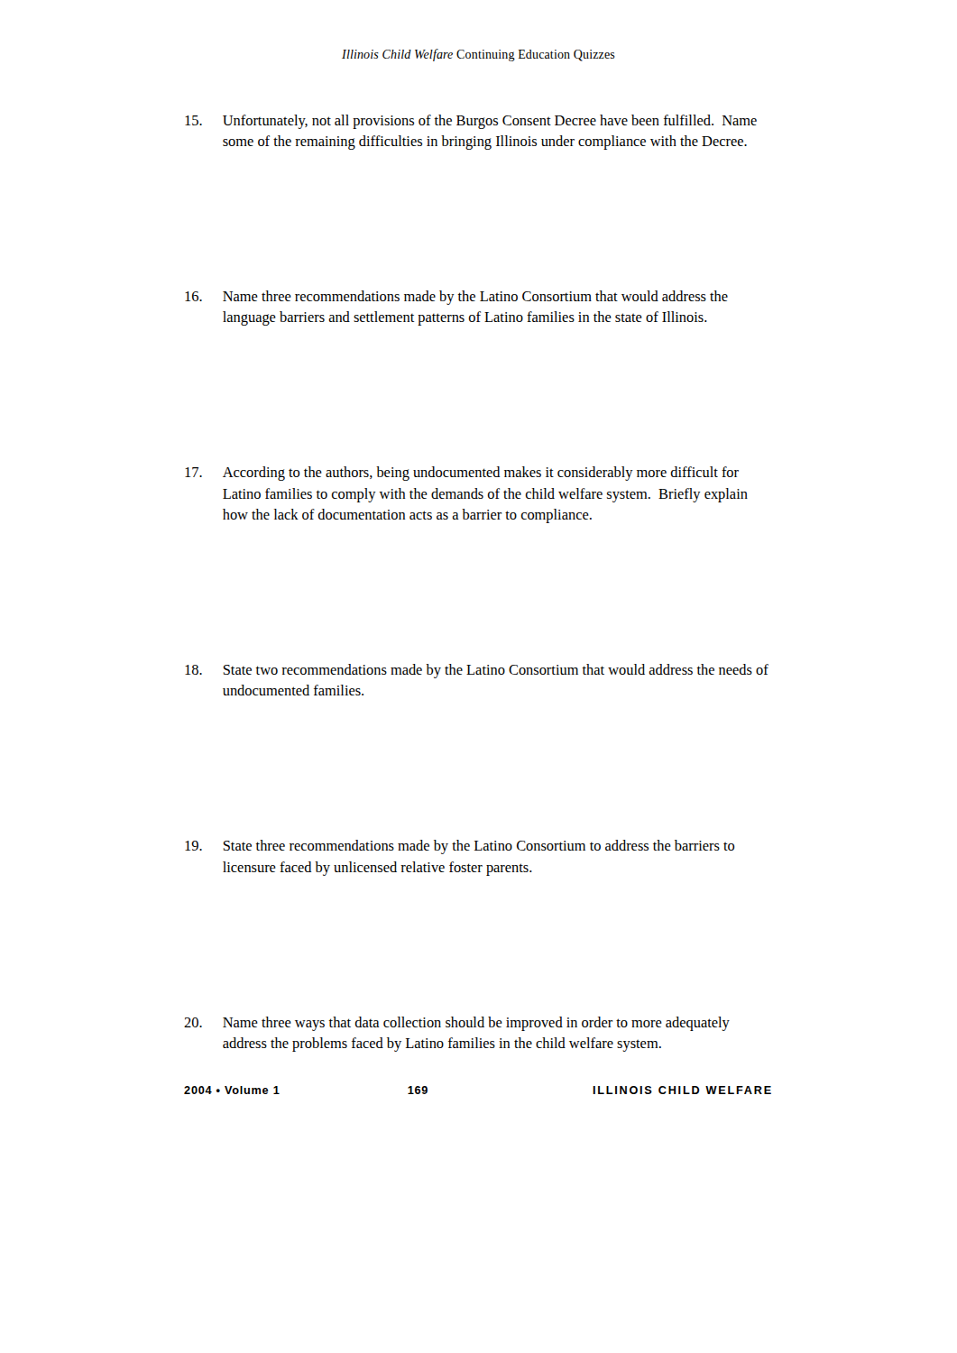Illinois Child Welfare Continuing Education Quizzes
15. Unfortunately, not all provisions of the Burgos Consent Decree have been fulfilled. Name some of the remaining difficulties in bringing Illinois under compliance with the Decree.
16. Name three recommendations made by the Latino Consortium that would address the language barriers and settlement patterns of Latino families in the state of Illinois.
17. According to the authors, being undocumented makes it considerably more difficult for Latino families to comply with the demands of the child welfare system. Briefly explain how the lack of documentation acts as a barrier to compliance.
18. State two recommendations made by the Latino Consortium that would address the needs of undocumented families.
19. State three recommendations made by the Latino Consortium to address the barriers to licensure faced by unlicensed relative foster parents.
20. Name three ways that data collection should be improved in order to more adequately address the problems faced by Latino families in the child welfare system.
2004 • Volume 1
169
ILLINOIS CHILD WELFARE